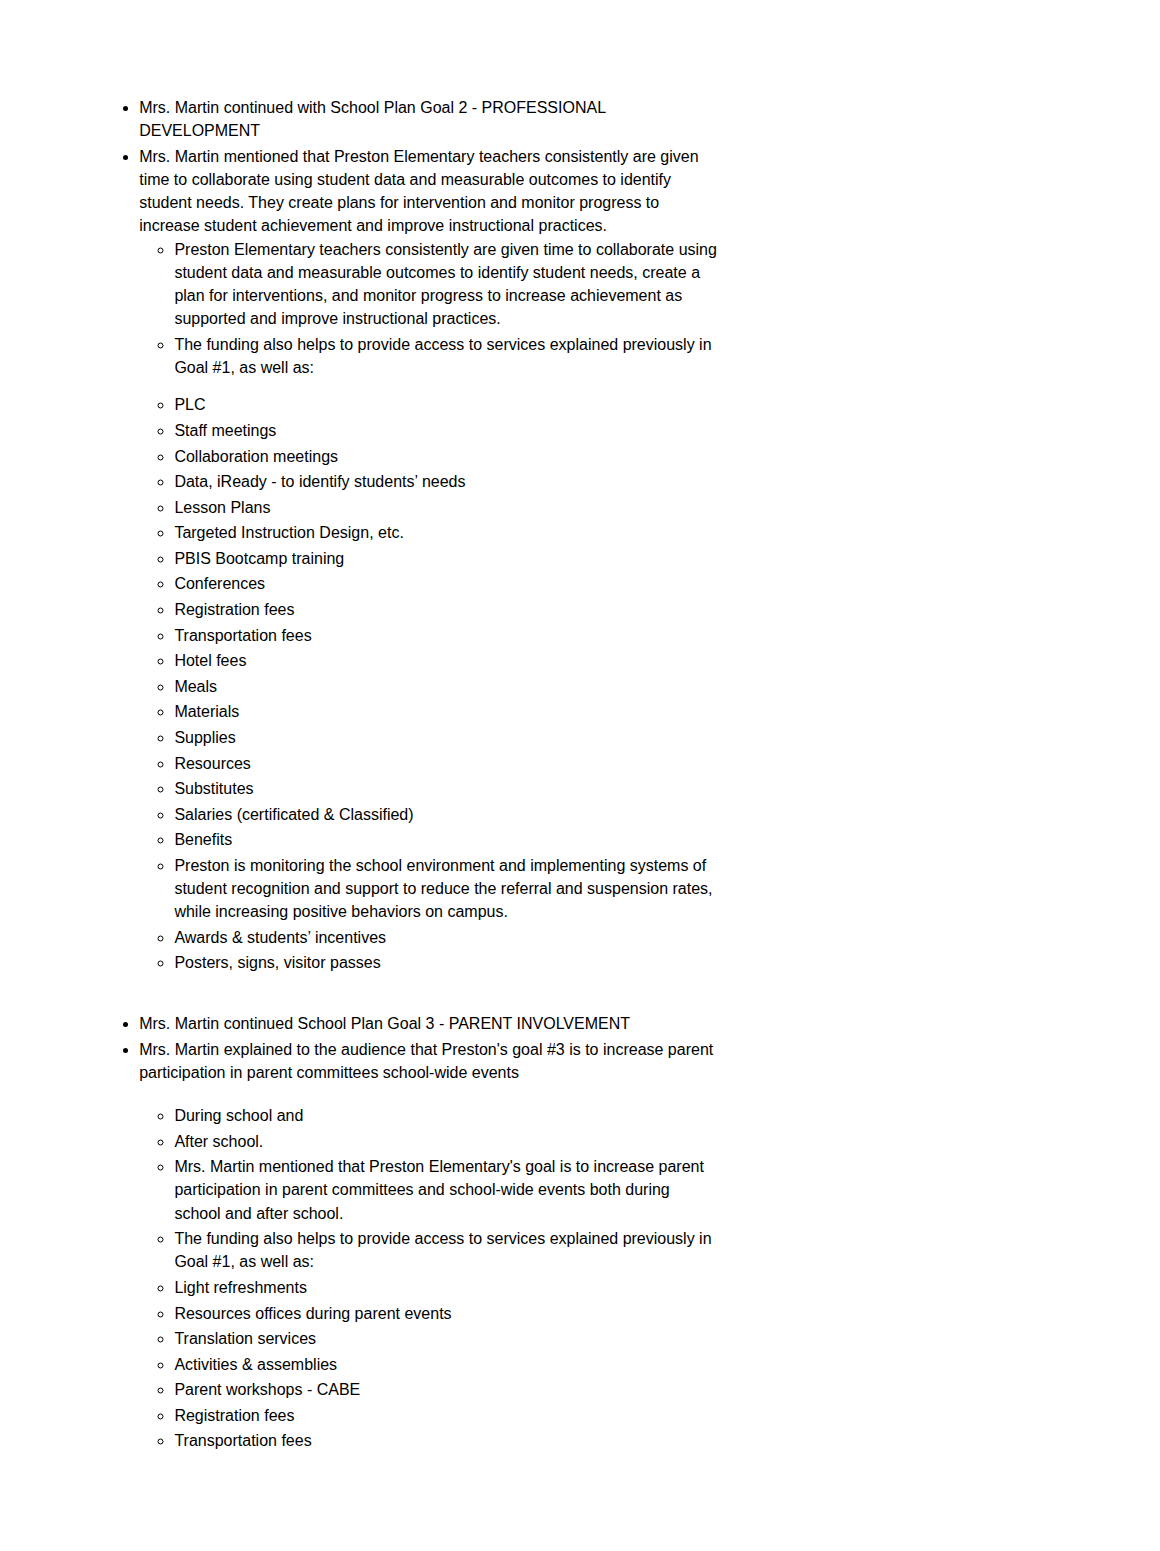Mrs. Martin continued with School Plan Goal 2 - PROFESSIONAL DEVELOPMENT
Mrs. Martin mentioned that Preston Elementary teachers consistently are given time to collaborate using student data and measurable outcomes to identify student needs. They create plans for intervention and monitor progress to increase student achievement and improve instructional practices.
Preston Elementary teachers consistently are given time to collaborate using student data and measurable outcomes to identify student needs, create a plan for interventions, and monitor progress to increase achievement as supported and improve instructional practices.
The funding also helps to provide access to services explained previously in Goal #1, as well as:
PLC
Staff meetings
Collaboration meetings
Data, iReady - to identify students’ needs
Lesson Plans
Targeted Instruction Design, etc.
PBIS Bootcamp training
Conferences
Registration fees
Transportation fees
Hotel fees
Meals
Materials
Supplies
Resources
Substitutes
Salaries (certificated & Classified)
Benefits
Preston is monitoring the school environment and implementing systems of student recognition and support to reduce the referral and suspension rates, while increasing positive behaviors on campus.
Awards & students’ incentives
Posters, signs, visitor passes
Mrs. Martin continued School Plan Goal 3 - PARENT INVOLVEMENT
Mrs. Martin explained to the audience that Preston's goal #3 is to increase parent participation in parent committees school-wide events
During school and
After school.
Mrs. Martin mentioned that Preston Elementary's goal is to increase parent participation in parent committees and school-wide events both during school and after school.
The funding also helps to provide access to services explained previously in Goal #1, as well as:
Light refreshments
Resources offices during parent events
Translation services
Activities & assemblies
Parent workshops - CABE
Registration fees
Transportation fees